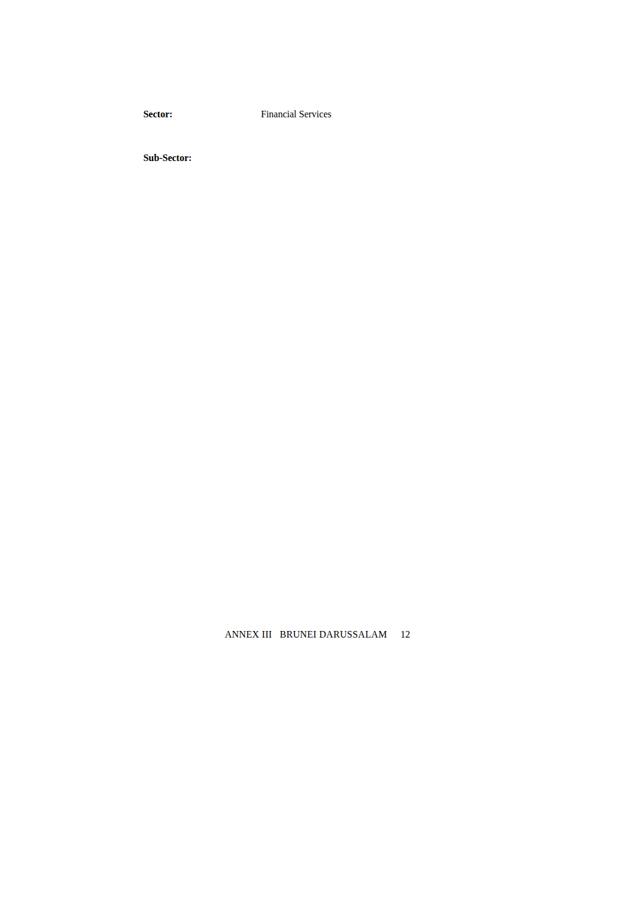Sector:
Financial Services
Sub-Sector:
ANNEX III BRUNEI DARUSSALAM 12